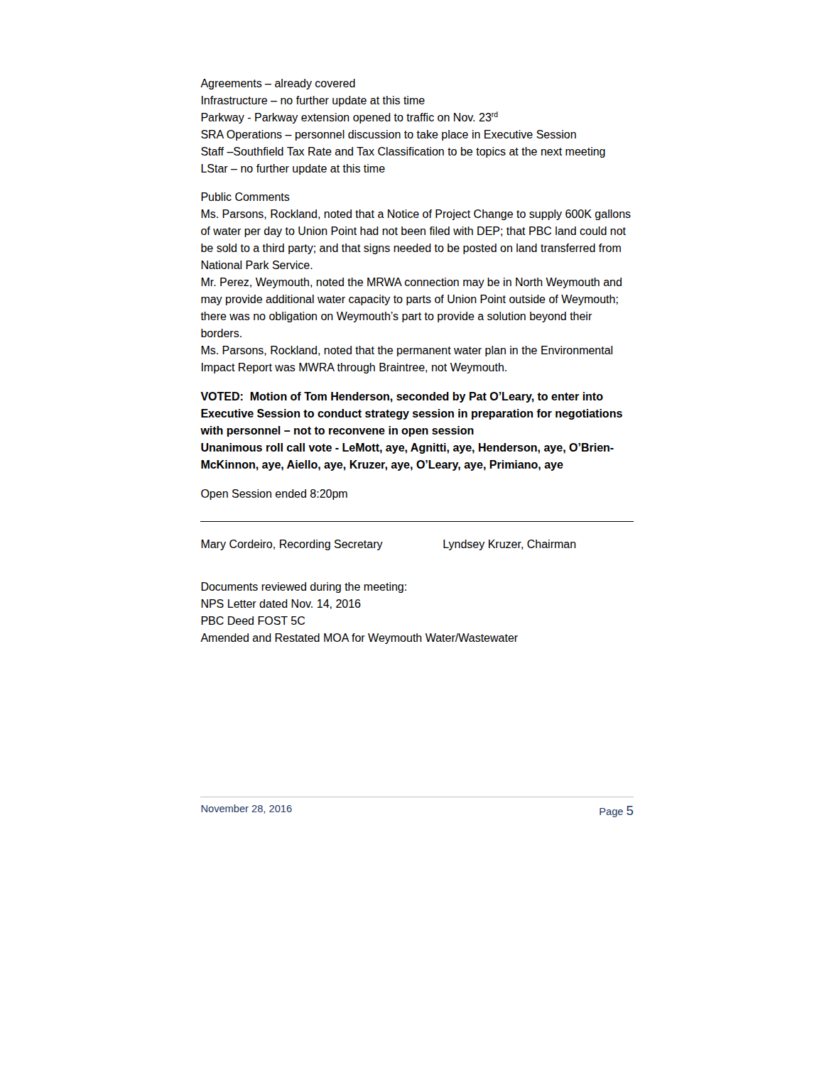Agreements – already covered
Infrastructure – no further update at this time
Parkway - Parkway extension opened to traffic on Nov. 23rd
SRA Operations – personnel discussion to take place in Executive Session
Staff –Southfield Tax Rate and Tax Classification to be topics at the next meeting
LStar – no further update at this time
Public Comments
Ms. Parsons, Rockland, noted that a Notice of Project Change to supply 600K gallons of water per day to Union Point had not been filed with DEP; that PBC land could not be sold to a third party; and that signs needed to be posted on land transferred from National Park Service.
Mr. Perez, Weymouth, noted the MRWA connection may be in North Weymouth and may provide additional water capacity to parts of Union Point outside of Weymouth; there was no obligation on Weymouth’s part to provide a solution beyond their borders.
Ms. Parsons, Rockland, noted that the permanent water plan in the Environmental Impact Report was MWRA through Braintree, not Weymouth.
VOTED: Motion of Tom Henderson, seconded by Pat O’Leary, to enter into Executive Session to conduct strategy session in preparation for negotiations with personnel – not to reconvene in open session
Unanimous roll call vote - LeMott, aye, Agnitti, aye, Henderson, aye, O’Brien-McKinnon, aye, Aiello, aye, Kruzer, aye, O’Leary, aye, Primiano, aye
Open Session ended 8:20pm
Mary Cordeiro, Recording Secretary
Lyndsey Kruzer, Chairman
Documents reviewed during the meeting:
NPS Letter dated Nov. 14, 2016
PBC Deed FOST 5C
Amended and Restated MOA for Weymouth Water/Wastewater
November 28, 2016 Page 5